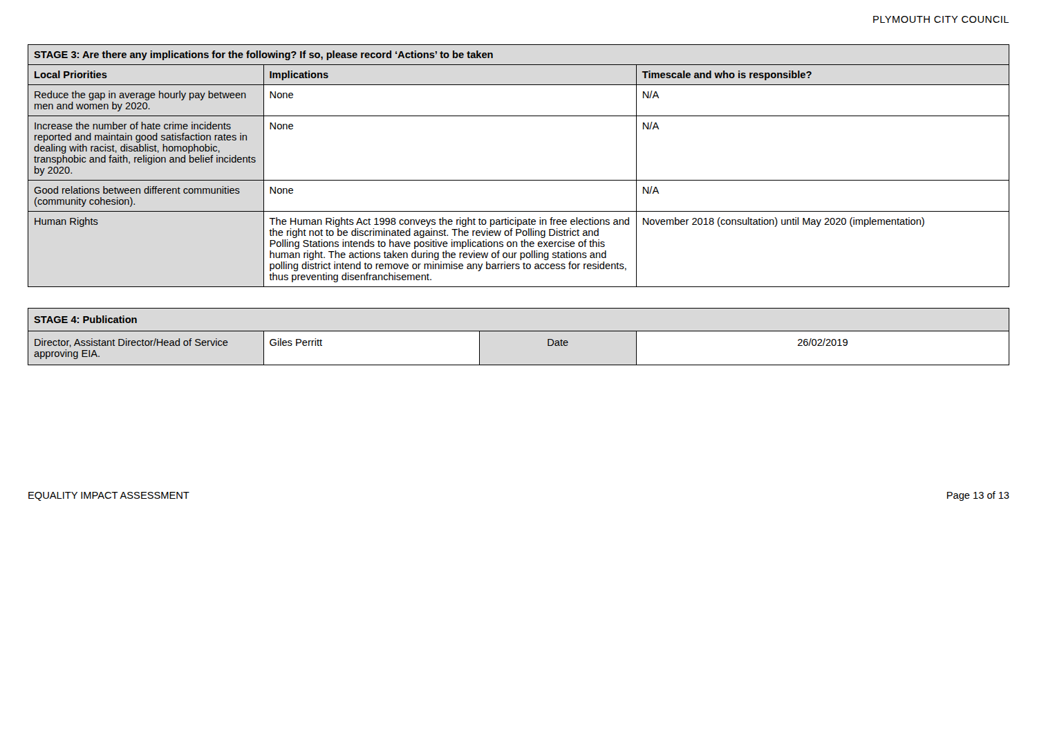PLYMOUTH CITY COUNCIL
| STAGE 3: Are there any implications for the following? If so, please record ‘Actions’ to be taken |
| Local Priorities | Implications | Timescale and who is responsible? |
| Reduce the gap in average hourly pay between men and women by 2020. | None | N/A |
| Increase the number of hate crime incidents reported and maintain good satisfaction rates in dealing with racist, disablist, homophobic, transphobic and faith, religion and belief incidents by 2020. | None | N/A |
| Good relations between different communities (community cohesion). | None | N/A |
| Human Rights | The Human Rights Act 1998 conveys the right to participate in free elections and the right not to be discriminated against. The review of Polling District and Polling Stations intends to have positive implications on the exercise of this human right. The actions taken during the review of our polling stations and polling district intend to remove or minimise any barriers to access for residents, thus preventing disenfranchisement. | November 2018 (consultation) until May 2020 (implementation) |
| STAGE 4: Publication |
| Director, Assistant Director/Head of Service approving EIA. | Giles Perritt | Date | 26/02/2019 |
EQUALITY IMPACT ASSESSMENT Page 13 of 13